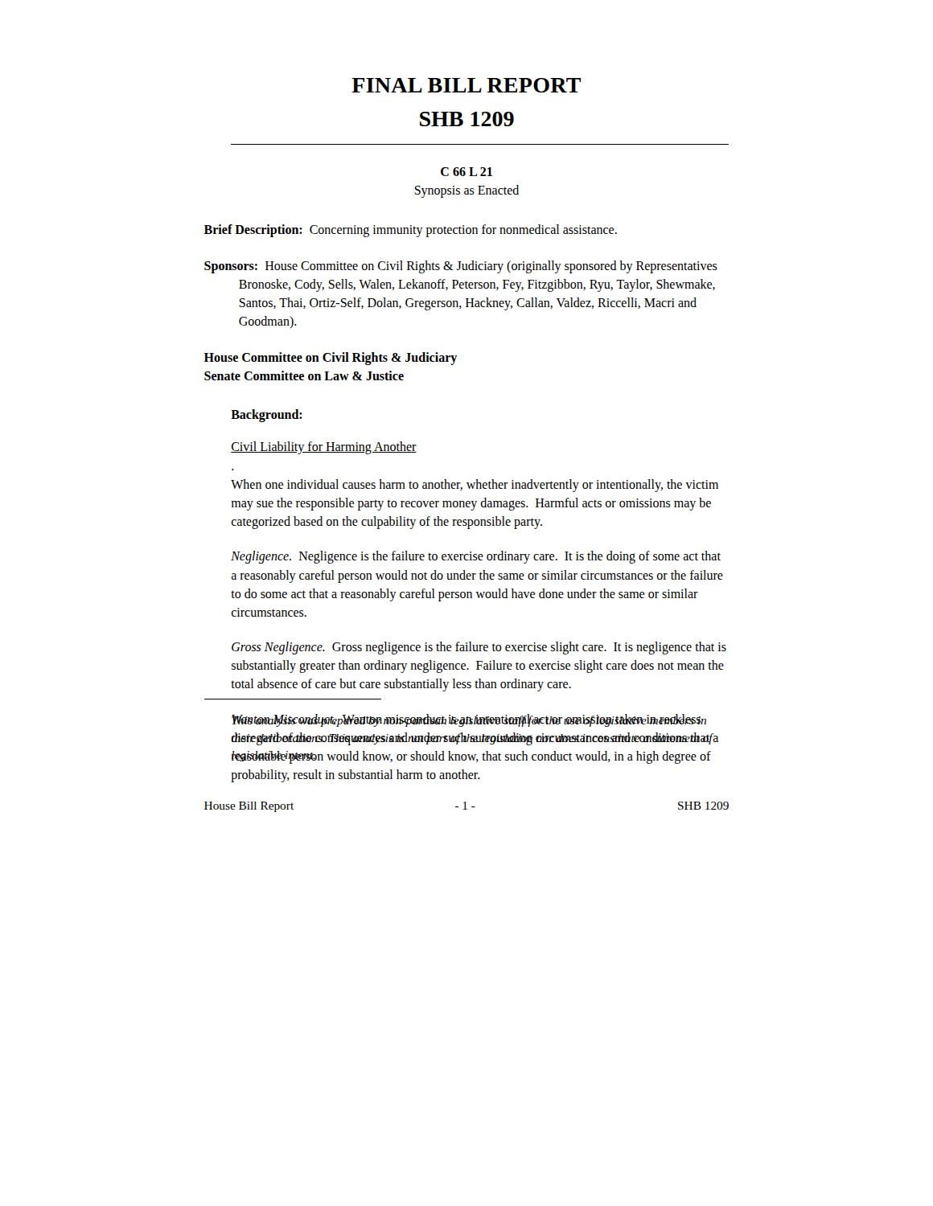FINAL BILL REPORT
SHB 1209
C 66 L 21
Synopsis as Enacted
Brief Description: Concerning immunity protection for nonmedical assistance.
Sponsors: House Committee on Civil Rights & Judiciary (originally sponsored by Representatives Bronoske, Cody, Sells, Walen, Lekanoff, Peterson, Fey, Fitzgibbon, Ryu, Taylor, Shewmake, Santos, Thai, Ortiz-Self, Dolan, Gregerson, Hackney, Callan, Valdez, Riccelli, Macri and Goodman).
House Committee on Civil Rights & Judiciary
Senate Committee on Law & Justice
Background:
Civil Liability for Harming Another
.
When one individual causes harm to another, whether inadvertently or intentionally, the victim may sue the responsible party to recover money damages. Harmful acts or omissions may be categorized based on the culpability of the responsible party.
Negligence. Negligence is the failure to exercise ordinary care. It is the doing of some act that a reasonably careful person would not do under the same or similar circumstances or the failure to do some act that a reasonably careful person would have done under the same or similar circumstances.
Gross Negligence. Gross negligence is the failure to exercise slight care. It is negligence that is substantially greater than ordinary negligence. Failure to exercise slight care does not mean the total absence of care but care substantially less than ordinary care.
Wanton Misconduct. Wanton misconduct is an intentional act or omission taken in reckless disregard of the consequences and under such surrounding circumstances and conditions that a reasonable person would know, or should know, that such conduct would, in a high degree of probability, result in substantial harm to another.
This analysis was prepared by non-partisan legislative staff for the use of legislative members in their deliberations. This analysis is not part of the legislation nor does it constitute a statement of legislative intent.
House Bill Report
- 1 -
SHB 1209